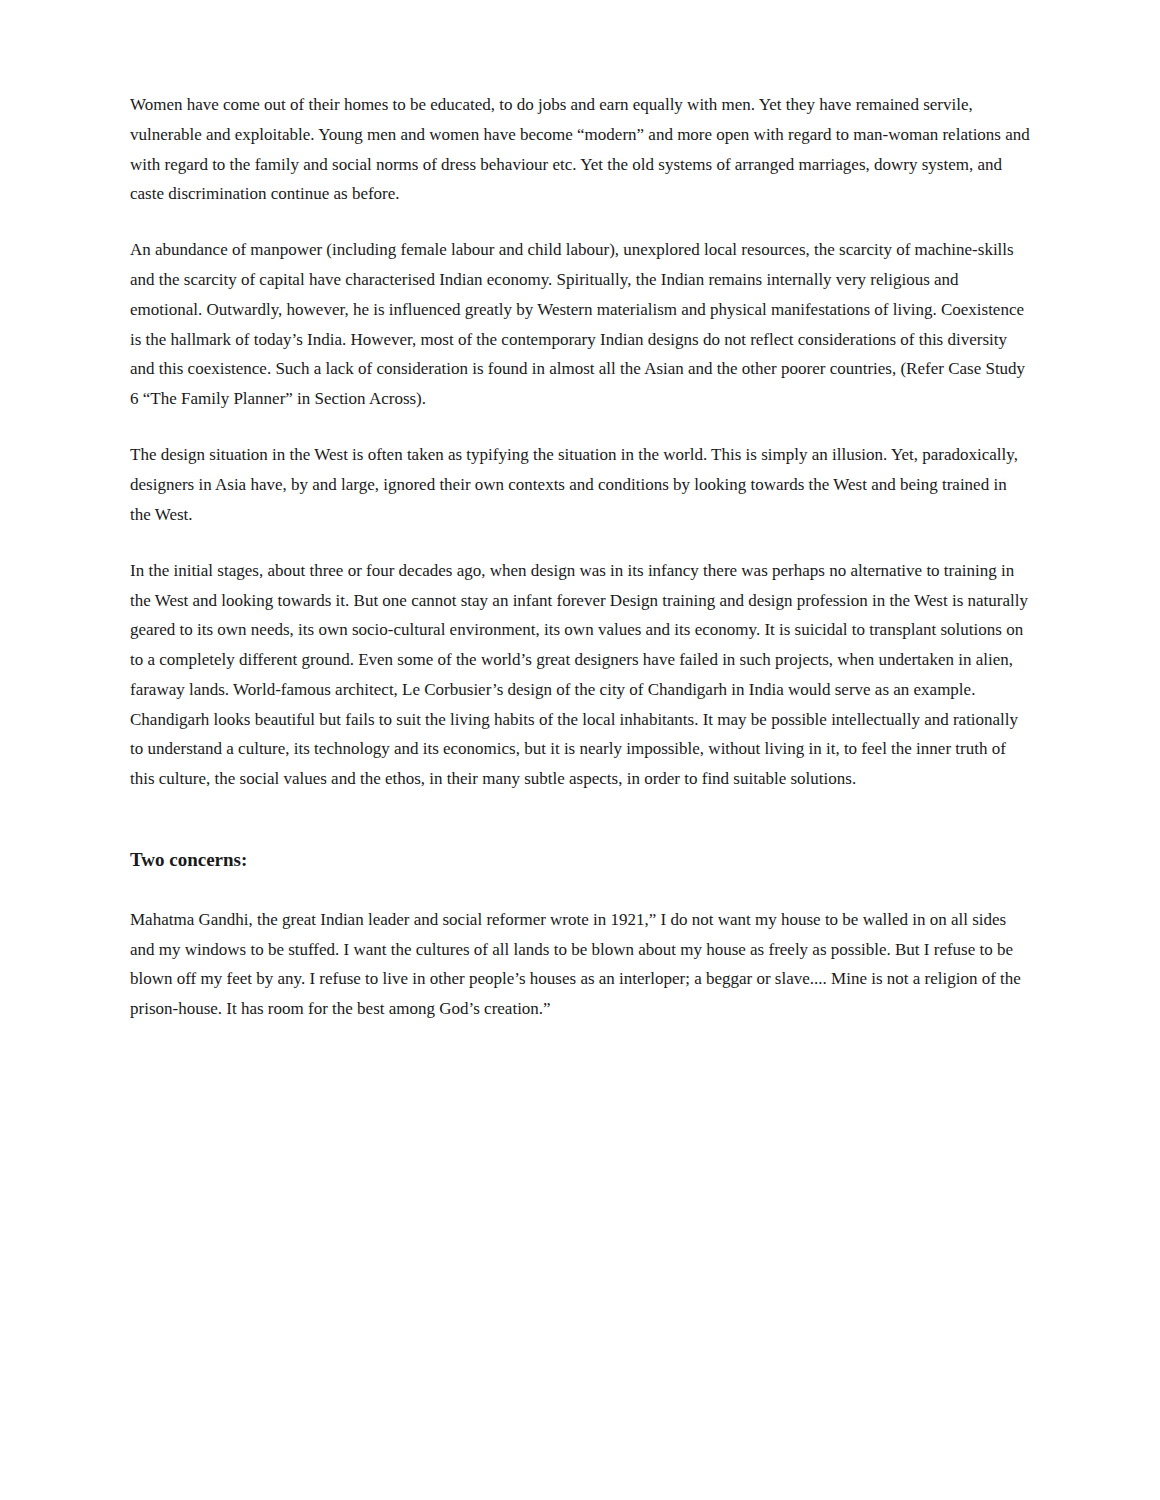Women have come out of their homes to be educated, to do jobs and earn equally with men. Yet they have remained servile, vulnerable and exploitable. Young men and women have become “modern” and more open with regard to man-woman relations and with regard to the family and social norms of dress behaviour etc. Yet the old systems of arranged marriages, dowry system, and caste discrimination continue as before.
An abundance of manpower (including female labour and child labour), unexplored local resources, the scarcity of machine-skills and the scarcity of capital have characterised Indian economy. Spiritually, the Indian remains internally very religious and emotional. Outwardly, however, he is influenced greatly by Western materialism and physical manifestations of living. Coexistence is the hallmark of today’s India. However, most of the contemporary Indian designs do not reflect considerations of this diversity and this coexistence. Such a lack of consideration is found in almost all the Asian and the other poorer countries, (Refer Case Study 6 “The Family Planner” in Section Across).
The design situation in the West is often taken as typifying the situation in the world. This is simply an illusion. Yet, paradoxically, designers in Asia have, by and large, ignored their own contexts and conditions by looking towards the West and being trained in the West.
In the initial stages, about three or four decades ago, when design was in its infancy there was perhaps no alternative to training in the West and looking towards it. But one cannot stay an infant forever Design training and design profession in the West is naturally geared to its own needs, its own socio-cultural environment, its own values and its economy. It is suicidal to transplant solutions on to a completely different ground. Even some of the world’s great designers have failed in such projects, when undertaken in alien, faraway lands. World-famous architect, Le Corbusier’s design of the city of Chandigarh in India would serve as an example. Chandigarh looks beautiful but fails to suit the living habits of the local inhabitants. It may be possible intellectually and rationally to understand a culture, its technology and its economics, but it is nearly impossible, without living in it, to feel the inner truth of this culture, the social values and the ethos, in their many subtle aspects, in order to find suitable solutions.
Two concerns:
Mahatma Gandhi, the great Indian leader and social reformer wrote in 1921,” I do not want my house to be walled in on all sides and my windows to be stuffed. I want the cultures of all lands to be blown about my house as freely as possible. But I refuse to be blown off my feet by any. I refuse to live in other people’s houses as an interloper; a beggar or slave.... Mine is not a religion of the prison-house. It has room for the best among God’s creation.”